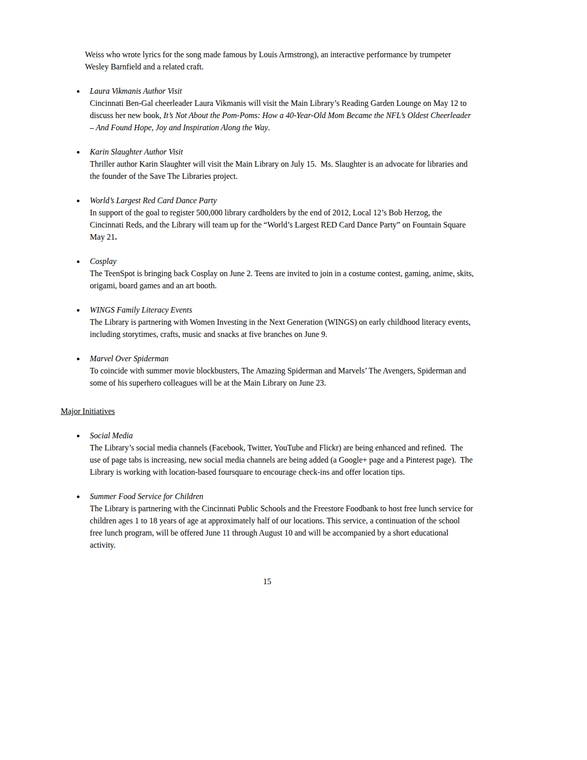Weiss who wrote lyrics for the song made famous by Louis Armstrong), an interactive performance by trumpeter Wesley Barnfield and a related craft.
Laura Vikmanis Author Visit Cincinnati Ben-Gal cheerleader Laura Vikmanis will visit the Main Library’s Reading Garden Lounge on May 12 to discuss her new book, It’s Not About the Pom-Poms: How a 40-Year-Old Mom Became the NFL’s Oldest Cheerleader – And Found Hope, Joy and Inspiration Along the Way.
Karin Slaughter Author Visit Thriller author Karin Slaughter will visit the Main Library on July 15. Ms. Slaughter is an advocate for libraries and the founder of the Save The Libraries project.
World’s Largest Red Card Dance Party In support of the goal to register 500,000 library cardholders by the end of 2012, Local 12’s Bob Herzog, the Cincinnati Reds, and the Library will team up for the “World’s Largest RED Card Dance Party” on Fountain Square May 21.
Cosplay The TeenSpot is bringing back Cosplay on June 2. Teens are invited to join in a costume contest, gaming, anime, skits, origami, board games and an art booth.
WINGS Family Literacy Events The Library is partnering with Women Investing in the Next Generation (WINGS) on early childhood literacy events, including storytimes, crafts, music and snacks at five branches on June 9.
Marvel Over Spiderman To coincide with summer movie blockbusters, The Amazing Spiderman and Marvels’ The Avengers, Spiderman and some of his superhero colleagues will be at the Main Library on June 23.
Major Initiatives
Social Media The Library’s social media channels (Facebook, Twitter, YouTube and Flickr) are being enhanced and refined. The use of page tabs is increasing, new social media channels are being added (a Google+ page and a Pinterest page). The Library is working with location-based foursquare to encourage check-ins and offer location tips.
Summer Food Service for Children The Library is partnering with the Cincinnati Public Schools and the Freestore Foodbank to host free lunch service for children ages 1 to 18 years of age at approximately half of our locations. This service, a continuation of the school free lunch program, will be offered June 11 through August 10 and will be accompanied by a short educational activity.
15